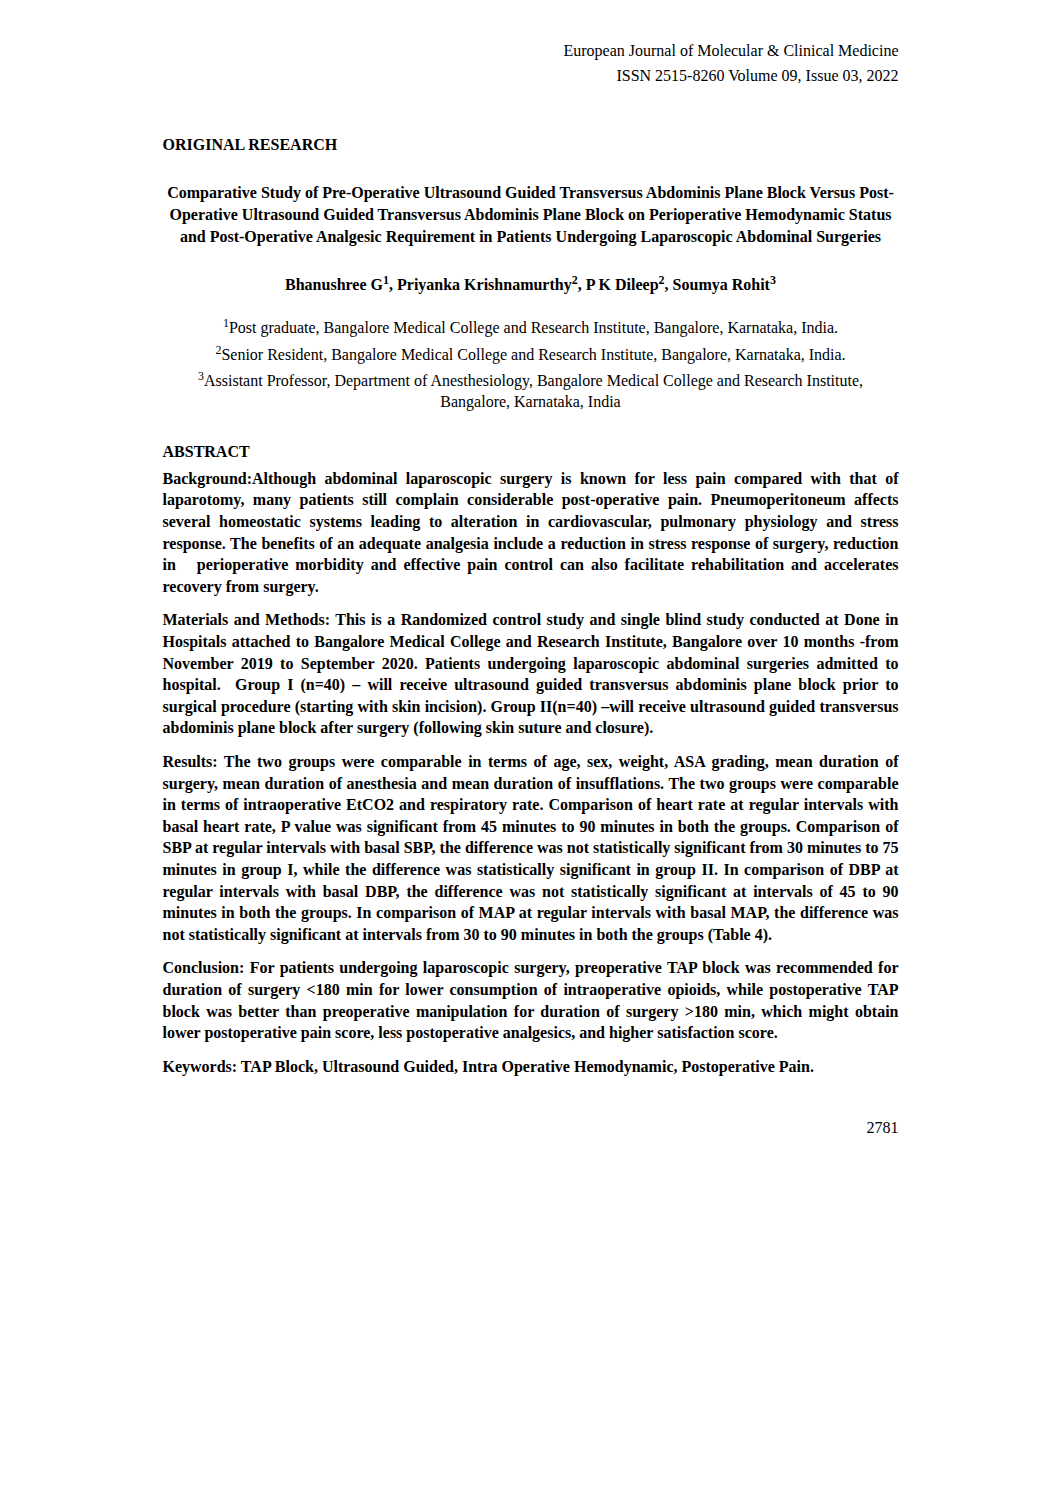European Journal of Molecular & Clinical Medicine
ISSN 2515-8260 Volume 09, Issue 03, 2022
ORIGINAL RESEARCH
Comparative Study of Pre-Operative Ultrasound Guided Transversus Abdominis Plane Block Versus Post-Operative Ultrasound Guided Transversus Abdominis Plane Block on Perioperative Hemodynamic Status and Post-Operative Analgesic Requirement in Patients Undergoing Laparoscopic Abdominal Surgeries
Bhanushree G1, Priyanka Krishnamurthy2, P K Dileep2, Soumya Rohit3
1Post graduate, Bangalore Medical College and Research Institute, Bangalore, Karnataka, India.
2Senior Resident, Bangalore Medical College and Research Institute, Bangalore, Karnataka, India.
3Assistant Professor, Department of Anesthesiology, Bangalore Medical College and Research Institute, Bangalore, Karnataka, India
ABSTRACT
Background: Although abdominal laparoscopic surgery is known for less pain compared with that of laparotomy, many patients still complain considerable post-operative pain. Pneumoperitoneum affects several homeostatic systems leading to alteration in cardiovascular, pulmonary physiology and stress response. The benefits of an adequate analgesia include a reduction in stress response of surgery, reduction in perioperative morbidity and effective pain control can also facilitate rehabilitation and accelerates recovery from surgery.
Materials and Methods: This is a Randomized control study and single blind study conducted at Done in Hospitals attached to Bangalore Medical College and Research Institute, Bangalore over 10 months -from November 2019 to September 2020. Patients undergoing laparoscopic abdominal surgeries admitted to hospital. Group I (n=40) – will receive ultrasound guided transversus abdominis plane block prior to surgical procedure (starting with skin incision). Group II(n=40) –will receive ultrasound guided transversus abdominis plane block after surgery (following skin suture and closure).
Results: The two groups were comparable in terms of age, sex, weight, ASA grading, mean duration of surgery, mean duration of anesthesia and mean duration of insufflations. The two groups were comparable in terms of intraoperative EtCO2 and respiratory rate. Comparison of heart rate at regular intervals with basal heart rate, P value was significant from 45 minutes to 90 minutes in both the groups. Comparison of SBP at regular intervals with basal SBP, the difference was not statistically significant from 30 minutes to 75 minutes in group I, while the difference was statistically significant in group II. In comparison of DBP at regular intervals with basal DBP, the difference was not statistically significant at intervals of 45 to 90 minutes in both the groups. In comparison of MAP at regular intervals with basal MAP, the difference was not statistically significant at intervals from 30 to 90 minutes in both the groups (Table 4).
Conclusion: For patients undergoing laparoscopic surgery, preoperative TAP block was recommended for duration of surgery <180 min for lower consumption of intraoperative opioids, while postoperative TAP block was better than preoperative manipulation for duration of surgery >180 min, which might obtain lower postoperative pain score, less postoperative analgesics, and higher satisfaction score.
Keywords: TAP Block, Ultrasound Guided, Intra Operative Hemodynamic, Postoperative Pain.
2781